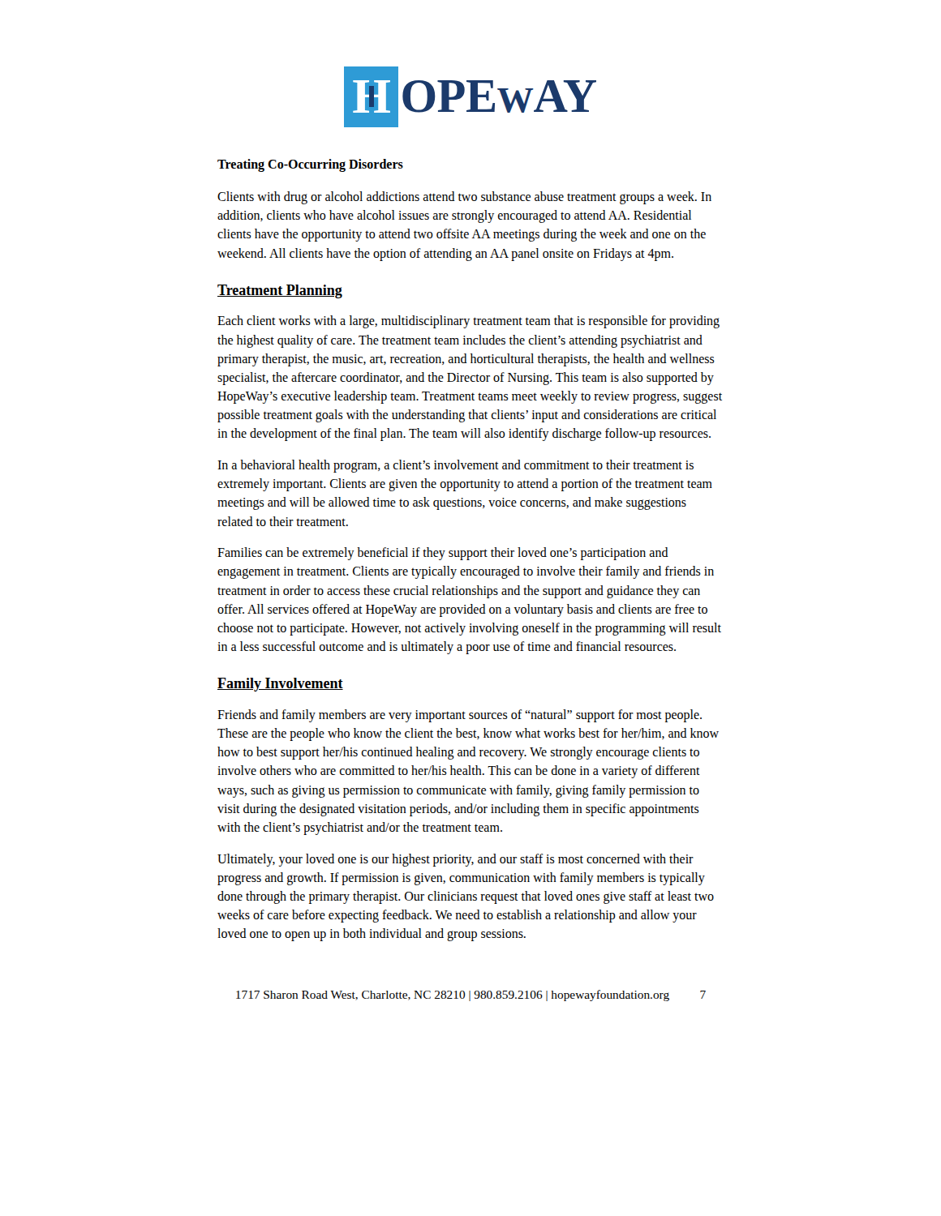HOPEWAY
Treating Co-Occurring Disorders
Clients with drug or alcohol addictions attend two substance abuse treatment groups a week. In addition, clients who have alcohol issues are strongly encouraged to attend AA. Residential clients have the opportunity to attend two offsite AA meetings during the week and one on the weekend. All clients have the option of attending an AA panel onsite on Fridays at 4pm.
Treatment Planning
Each client works with a large, multidisciplinary treatment team that is responsible for providing the highest quality of care. The treatment team includes the client’s attending psychiatrist and primary therapist, the music, art, recreation, and horticultural therapists, the health and wellness specialist, the aftercare coordinator, and the Director of Nursing. This team is also supported by HopeWay’s executive leadership team. Treatment teams meet weekly to review progress, suggest possible treatment goals with the understanding that clients’ input and considerations are critical in the development of the final plan. The team will also identify discharge follow-up resources.
In a behavioral health program, a client’s involvement and commitment to their treatment is extremely important. Clients are given the opportunity to attend a portion of the treatment team meetings and will be allowed time to ask questions, voice concerns, and make suggestions related to their treatment.
Families can be extremely beneficial if they support their loved one’s participation and engagement in treatment. Clients are typically encouraged to involve their family and friends in treatment in order to access these crucial relationships and the support and guidance they can offer. All services offered at HopeWay are provided on a voluntary basis and clients are free to choose not to participate. However, not actively involving oneself in the programming will result in a less successful outcome and is ultimately a poor use of time and financial resources.
Family Involvement
Friends and family members are very important sources of “natural” support for most people. These are the people who know the client the best, know what works best for her/him, and know how to best support her/his continued healing and recovery. We strongly encourage clients to involve others who are committed to her/his health. This can be done in a variety of different ways, such as giving us permission to communicate with family, giving family permission to visit during the designated visitation periods, and/or including them in specific appointments with the client’s psychiatrist and/or the treatment team.
Ultimately, your loved one is our highest priority, and our staff is most concerned with their progress and growth. If permission is given, communication with family members is typically done through the primary therapist. Our clinicians request that loved ones give staff at least two weeks of care before expecting feedback. We need to establish a relationship and allow your loved one to open up in both individual and group sessions.
1717 Sharon Road West, Charlotte, NC 28210 | 980.859.2106 | hopewayfoundation.org 7